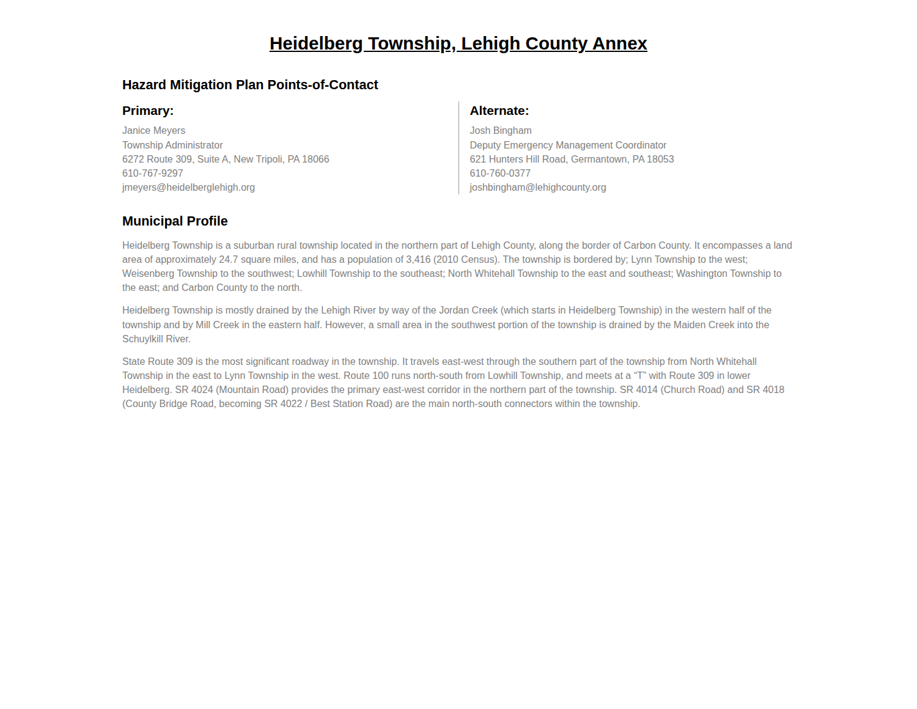Heidelberg Township, Lehigh County Annex
Hazard Mitigation Plan Points-of-Contact
| Primary: Janice Meyers Township Administrator 6272 Route 309, Suite A, New Tripoli, PA 18066 610-767-9297 jmeyers@heidelberglehigh.org | Alternate: Josh Bingham Deputy Emergency Management Coordinator 621 Hunters Hill Road, Germantown, PA 18053 610-760-0377 joshbingham@lehighcounty.org |
Municipal Profile
Heidelberg Township is a suburban rural township located in the northern part of Lehigh County, along the border of Carbon County. It encompasses a land area of approximately 24.7 square miles, and has a population of 3,416 (2010 Census). The township is bordered by; Lynn Township to the west; Weisenberg Township to the southwest; Lowhill Township to the southeast; North Whitehall Township to the east and southeast; Washington Township to the east; and Carbon County to the north.
Heidelberg Township is mostly drained by the Lehigh River by way of the Jordan Creek (which starts in Heidelberg Township) in the western half of the township and by Mill Creek in the eastern half. However, a small area in the southwest portion of the township is drained by the Maiden Creek into the Schuylkill River.
State Route 309 is the most significant roadway in the township. It travels east-west through the southern part of the township from North Whitehall Township in the east to Lynn Township in the west. Route 100 runs north-south from Lowhill Township, and meets at a “T” with Route 309 in lower Heidelberg. SR 4024 (Mountain Road) provides the primary east-west corridor in the northern part of the township. SR 4014 (Church Road) and SR 4018 (County Bridge Road, becoming SR 4022 / Best Station Road) are the main north-south connectors within the township.